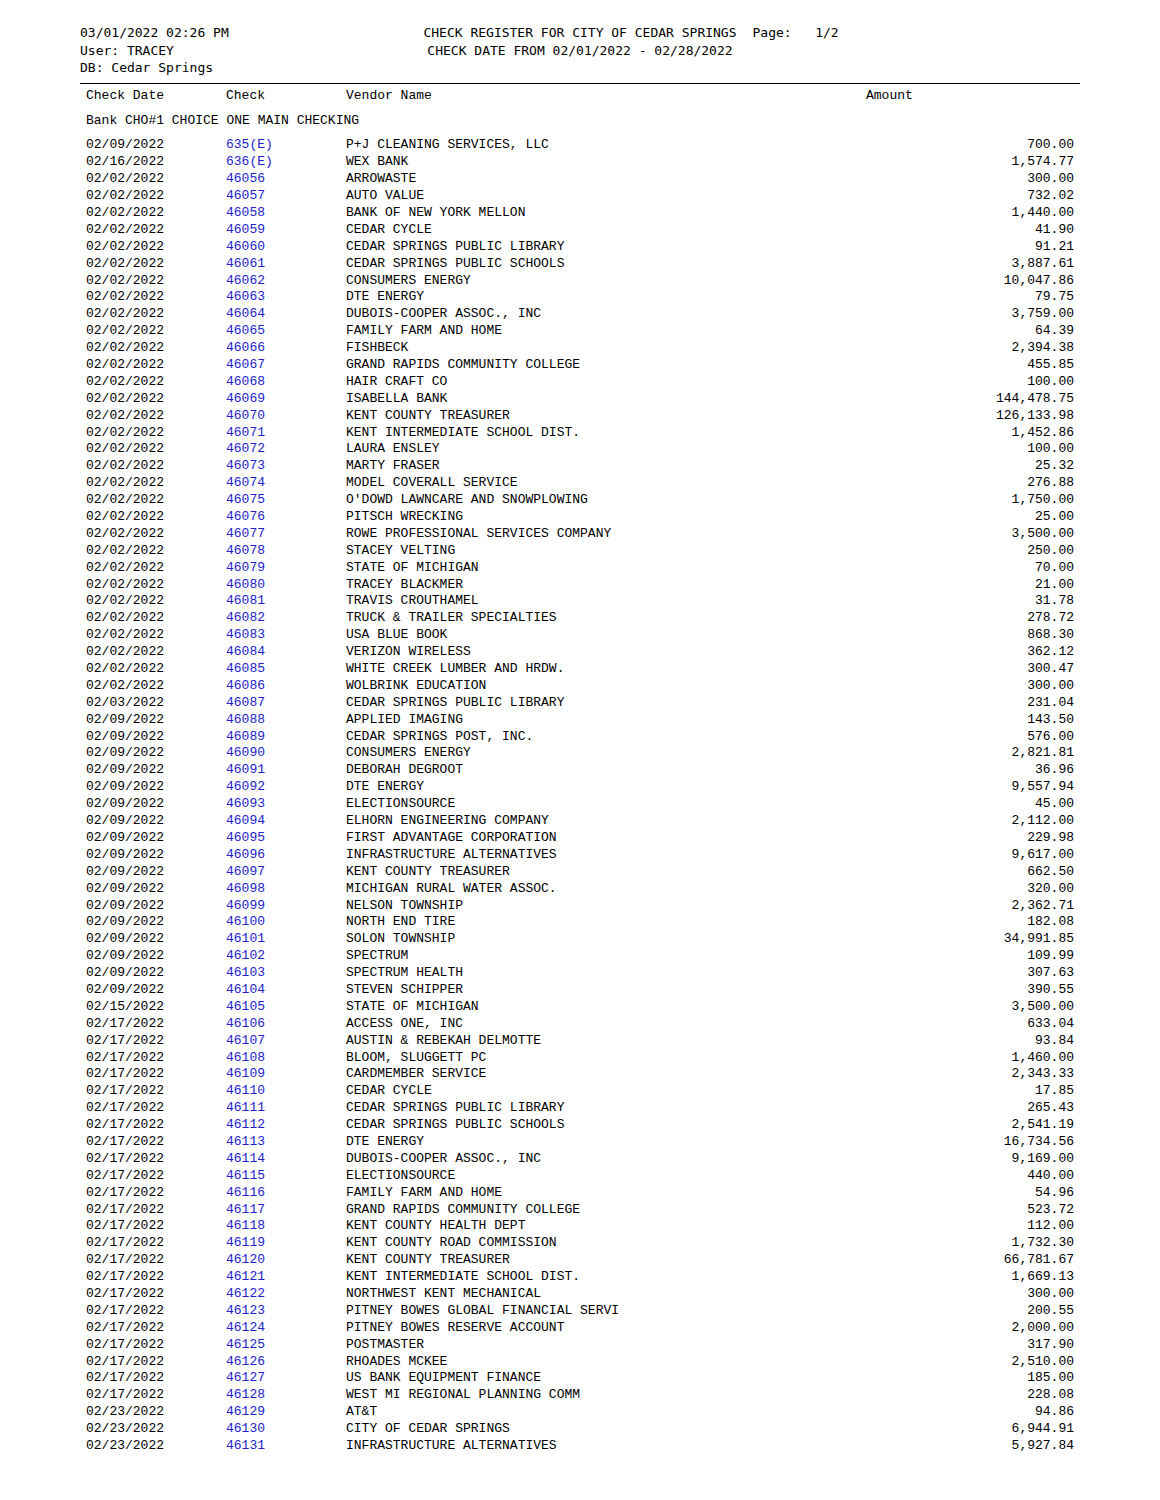03/01/2022 02:26 PM
User: TRACEY
DB: Cedar Springs
CHECK REGISTER FOR CITY OF CEDAR SPRINGS
CHECK DATE FROM 02/01/2022 - 02/28/2022
Page:   1/2
| Check Date | Check | Vendor Name | Amount |
| --- | --- | --- | --- |
| Bank CHO#1 CHOICE ONE MAIN CHECKING |
| 02/09/2022 | 635(E) | P+J CLEANING SERVICES, LLC | 700.00 |
| 02/16/2022 | 636(E) | WEX BANK | 1,574.77 |
| 02/02/2022 | 46056 | ARROWASTE | 300.00 |
| 02/02/2022 | 46057 | AUTO VALUE | 732.02 |
| 02/02/2022 | 46058 | BANK OF NEW YORK MELLON | 1,440.00 |
| 02/02/2022 | 46059 | CEDAR CYCLE | 41.90 |
| 02/02/2022 | 46060 | CEDAR SPRINGS PUBLIC LIBRARY | 91.21 |
| 02/02/2022 | 46061 | CEDAR SPRINGS PUBLIC SCHOOLS | 3,887.61 |
| 02/02/2022 | 46062 | CONSUMERS ENERGY | 10,047.86 |
| 02/02/2022 | 46063 | DTE ENERGY | 79.75 |
| 02/02/2022 | 46064 | DUBOIS-COOPER ASSOC., INC | 3,759.00 |
| 02/02/2022 | 46065 | FAMILY FARM AND HOME | 64.39 |
| 02/02/2022 | 46066 | FISHBECK | 2,394.38 |
| 02/02/2022 | 46067 | GRAND RAPIDS COMMUNITY COLLEGE | 455.85 |
| 02/02/2022 | 46068 | HAIR CRAFT CO | 100.00 |
| 02/02/2022 | 46069 | ISABELLA BANK | 144,478.75 |
| 02/02/2022 | 46070 | KENT COUNTY TREASURER | 126,133.98 |
| 02/02/2022 | 46071 | KENT INTERMEDIATE SCHOOL DIST. | 1,452.86 |
| 02/02/2022 | 46072 | LAURA ENSLEY | 100.00 |
| 02/02/2022 | 46073 | MARTY FRASER | 25.32 |
| 02/02/2022 | 46074 | MODEL COVERALL SERVICE | 276.88 |
| 02/02/2022 | 46075 | O'DOWD LAWNCARE AND SNOWPLOWING | 1,750.00 |
| 02/02/2022 | 46076 | PITSCH WRECKING | 25.00 |
| 02/02/2022 | 46077 | ROWE PROFESSIONAL SERVICES COMPANY | 3,500.00 |
| 02/02/2022 | 46078 | STACEY VELTING | 250.00 |
| 02/02/2022 | 46079 | STATE OF MICHIGAN | 70.00 |
| 02/02/2022 | 46080 | TRACEY BLACKMER | 21.00 |
| 02/02/2022 | 46081 | TRAVIS CROUTHAMEL | 31.78 |
| 02/02/2022 | 46082 | TRUCK & TRAILER SPECIALTIES | 278.72 |
| 02/02/2022 | 46083 | USA BLUE BOOK | 868.30 |
| 02/02/2022 | 46084 | VERIZON WIRELESS | 362.12 |
| 02/02/2022 | 46085 | WHITE CREEK LUMBER AND HRDW. | 300.47 |
| 02/02/2022 | 46086 | WOLBRINK EDUCATION | 300.00 |
| 02/03/2022 | 46087 | CEDAR SPRINGS PUBLIC LIBRARY | 231.04 |
| 02/09/2022 | 46088 | APPLIED IMAGING | 143.50 |
| 02/09/2022 | 46089 | CEDAR SPRINGS POST, INC. | 576.00 |
| 02/09/2022 | 46090 | CONSUMERS ENERGY | 2,821.81 |
| 02/09/2022 | 46091 | DEBORAH DEGROOT | 36.96 |
| 02/09/2022 | 46092 | DTE ENERGY | 9,557.94 |
| 02/09/2022 | 46093 | ELECTIONSOURCE | 45.00 |
| 02/09/2022 | 46094 | ELHORN ENGINEERING COMPANY | 2,112.00 |
| 02/09/2022 | 46095 | FIRST ADVANTAGE CORPORATION | 229.98 |
| 02/09/2022 | 46096 | INFRASTRUCTURE ALTERNATIVES | 9,617.00 |
| 02/09/2022 | 46097 | KENT COUNTY TREASURER | 662.50 |
| 02/09/2022 | 46098 | MICHIGAN RURAL WATER ASSOC. | 320.00 |
| 02/09/2022 | 46099 | NELSON TOWNSHIP | 2,362.71 |
| 02/09/2022 | 46100 | NORTH END TIRE | 182.08 |
| 02/09/2022 | 46101 | SOLON TOWNSHIP | 34,991.85 |
| 02/09/2022 | 46102 | SPECTRUM | 109.99 |
| 02/09/2022 | 46103 | SPECTRUM HEALTH | 307.63 |
| 02/09/2022 | 46104 | STEVEN SCHIPPER | 390.55 |
| 02/15/2022 | 46105 | STATE OF MICHIGAN | 3,500.00 |
| 02/17/2022 | 46106 | ACCESS ONE, INC | 633.04 |
| 02/17/2022 | 46107 | AUSTIN & REBEKAH DELMOTTE | 93.84 |
| 02/17/2022 | 46108 | BLOOM, SLUGGETT PC | 1,460.00 |
| 02/17/2022 | 46109 | CARDMEMBER SERVICE | 2,343.33 |
| 02/17/2022 | 46110 | CEDAR CYCLE | 17.85 |
| 02/17/2022 | 46111 | CEDAR SPRINGS PUBLIC LIBRARY | 265.43 |
| 02/17/2022 | 46112 | CEDAR SPRINGS PUBLIC SCHOOLS | 2,541.19 |
| 02/17/2022 | 46113 | DTE ENERGY | 16,734.56 |
| 02/17/2022 | 46114 | DUBOIS-COOPER ASSOC., INC | 9,169.00 |
| 02/17/2022 | 46115 | ELECTIONSOURCE | 440.00 |
| 02/17/2022 | 46116 | FAMILY FARM AND HOME | 54.96 |
| 02/17/2022 | 46117 | GRAND RAPIDS COMMUNITY COLLEGE | 523.72 |
| 02/17/2022 | 46118 | KENT COUNTY HEALTH DEPT | 112.00 |
| 02/17/2022 | 46119 | KENT COUNTY ROAD COMMISSION | 1,732.30 |
| 02/17/2022 | 46120 | KENT COUNTY TREASURER | 66,781.67 |
| 02/17/2022 | 46121 | KENT INTERMEDIATE SCHOOL DIST. | 1,669.13 |
| 02/17/2022 | 46122 | NORTHWEST KENT MECHANICAL | 300.00 |
| 02/17/2022 | 46123 | PITNEY BOWES GLOBAL FINANCIAL SERVI | 200.55 |
| 02/17/2022 | 46124 | PITNEY BOWES RESERVE ACCOUNT | 2,000.00 |
| 02/17/2022 | 46125 | POSTMASTER | 317.90 |
| 02/17/2022 | 46126 | RHOADES MCKEE | 2,510.00 |
| 02/17/2022 | 46127 | US BANK EQUIPMENT FINANCE | 185.00 |
| 02/17/2022 | 46128 | WEST MI REGIONAL PLANNING COMM | 228.08 |
| 02/23/2022 | 46129 | AT&T | 94.86 |
| 02/23/2022 | 46130 | CITY OF CEDAR SPRINGS | 6,944.91 |
| 02/23/2022 | 46131 | INFRASTRUCTURE ALTERNATIVES | 5,927.84 |